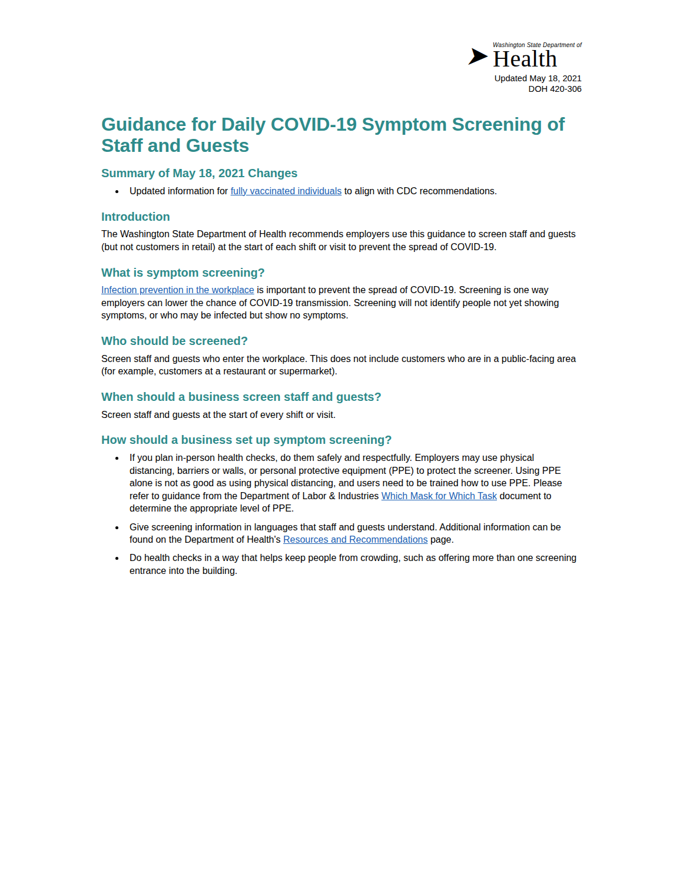➤ Washington State Department of Health
Updated May 18, 2021
DOH 420-306
Guidance for Daily COVID-19 Symptom Screening of Staff and Guests
Summary of May 18, 2021 Changes
Updated information for fully vaccinated individuals to align with CDC recommendations.
Introduction
The Washington State Department of Health recommends employers use this guidance to screen staff and guests (but not customers in retail) at the start of each shift or visit to prevent the spread of COVID-19.
What is symptom screening?
Infection prevention in the workplace is important to prevent the spread of COVID-19. Screening is one way employers can lower the chance of COVID-19 transmission. Screening will not identify people not yet showing symptoms, or who may be infected but show no symptoms.
Who should be screened?
Screen staff and guests who enter the workplace. This does not include customers who are in a public-facing area (for example, customers at a restaurant or supermarket).
When should a business screen staff and guests?
Screen staff and guests at the start of every shift or visit.
How should a business set up symptom screening?
If you plan in-person health checks, do them safely and respectfully. Employers may use physical distancing, barriers or walls, or personal protective equipment (PPE) to protect the screener. Using PPE alone is not as good as using physical distancing, and users need to be trained how to use PPE. Please refer to guidance from the Department of Labor & Industries Which Mask for Which Task document to determine the appropriate level of PPE.
Give screening information in languages that staff and guests understand. Additional information can be found on the Department of Health's Resources and Recommendations page.
Do health checks in a way that helps keep people from crowding, such as offering more than one screening entrance into the building.